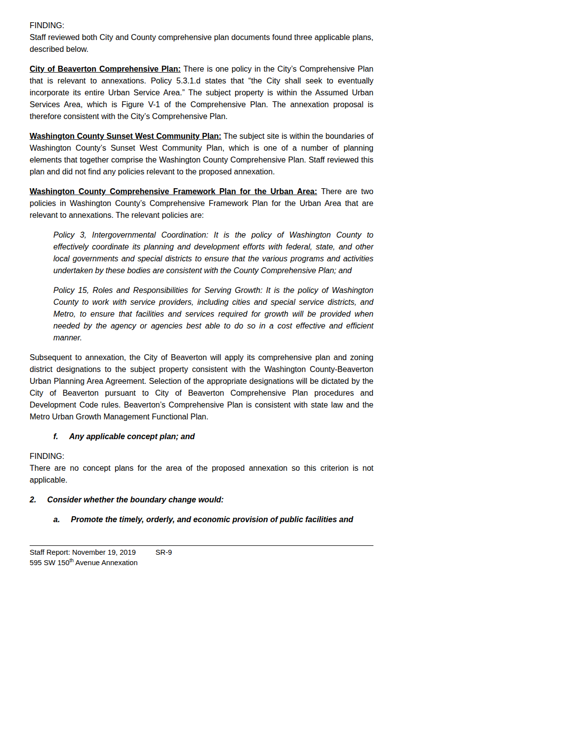FINDING:
Staff reviewed both City and County comprehensive plan documents found three applicable plans, described below.
City of Beaverton Comprehensive Plan: There is one policy in the City’s Comprehensive Plan that is relevant to annexations. Policy 5.3.1.d states that “the City shall seek to eventually incorporate its entire Urban Service Area.” The subject property is within the Assumed Urban Services Area, which is Figure V-1 of the Comprehensive Plan. The annexation proposal is therefore consistent with the City’s Comprehensive Plan.
Washington County Sunset West Community Plan: The subject site is within the boundaries of Washington County’s Sunset West Community Plan, which is one of a number of planning elements that together comprise the Washington County Comprehensive Plan. Staff reviewed this plan and did not find any policies relevant to the proposed annexation.
Washington County Comprehensive Framework Plan for the Urban Area: There are two policies in Washington County’s Comprehensive Framework Plan for the Urban Area that are relevant to annexations. The relevant policies are:
Policy 3, Intergovernmental Coordination: It is the policy of Washington County to effectively coordinate its planning and development efforts with federal, state, and other local governments and special districts to ensure that the various programs and activities undertaken by these bodies are consistent with the County Comprehensive Plan; and
Policy 15, Roles and Responsibilities for Serving Growth: It is the policy of Washington County to work with service providers, including cities and special service districts, and Metro, to ensure that facilities and services required for growth will be provided when needed by the agency or agencies best able to do so in a cost effective and efficient manner.
Subsequent to annexation, the City of Beaverton will apply its comprehensive plan and zoning district designations to the subject property consistent with the Washington County-Beaverton Urban Planning Area Agreement. Selection of the appropriate designations will be dictated by the City of Beaverton pursuant to City of Beaverton Comprehensive Plan procedures and Development Code rules. Beaverton’s Comprehensive Plan is consistent with state law and the Metro Urban Growth Management Functional Plan.
f. Any applicable concept plan; and
FINDING:
There are no concept plans for the area of the proposed annexation so this criterion is not applicable.
2. Consider whether the boundary change would:
a. Promote the timely, orderly, and economic provision of public facilities and
Staff Report: November 19, 2019 SR-9
595 SW 150th Avenue Annexation